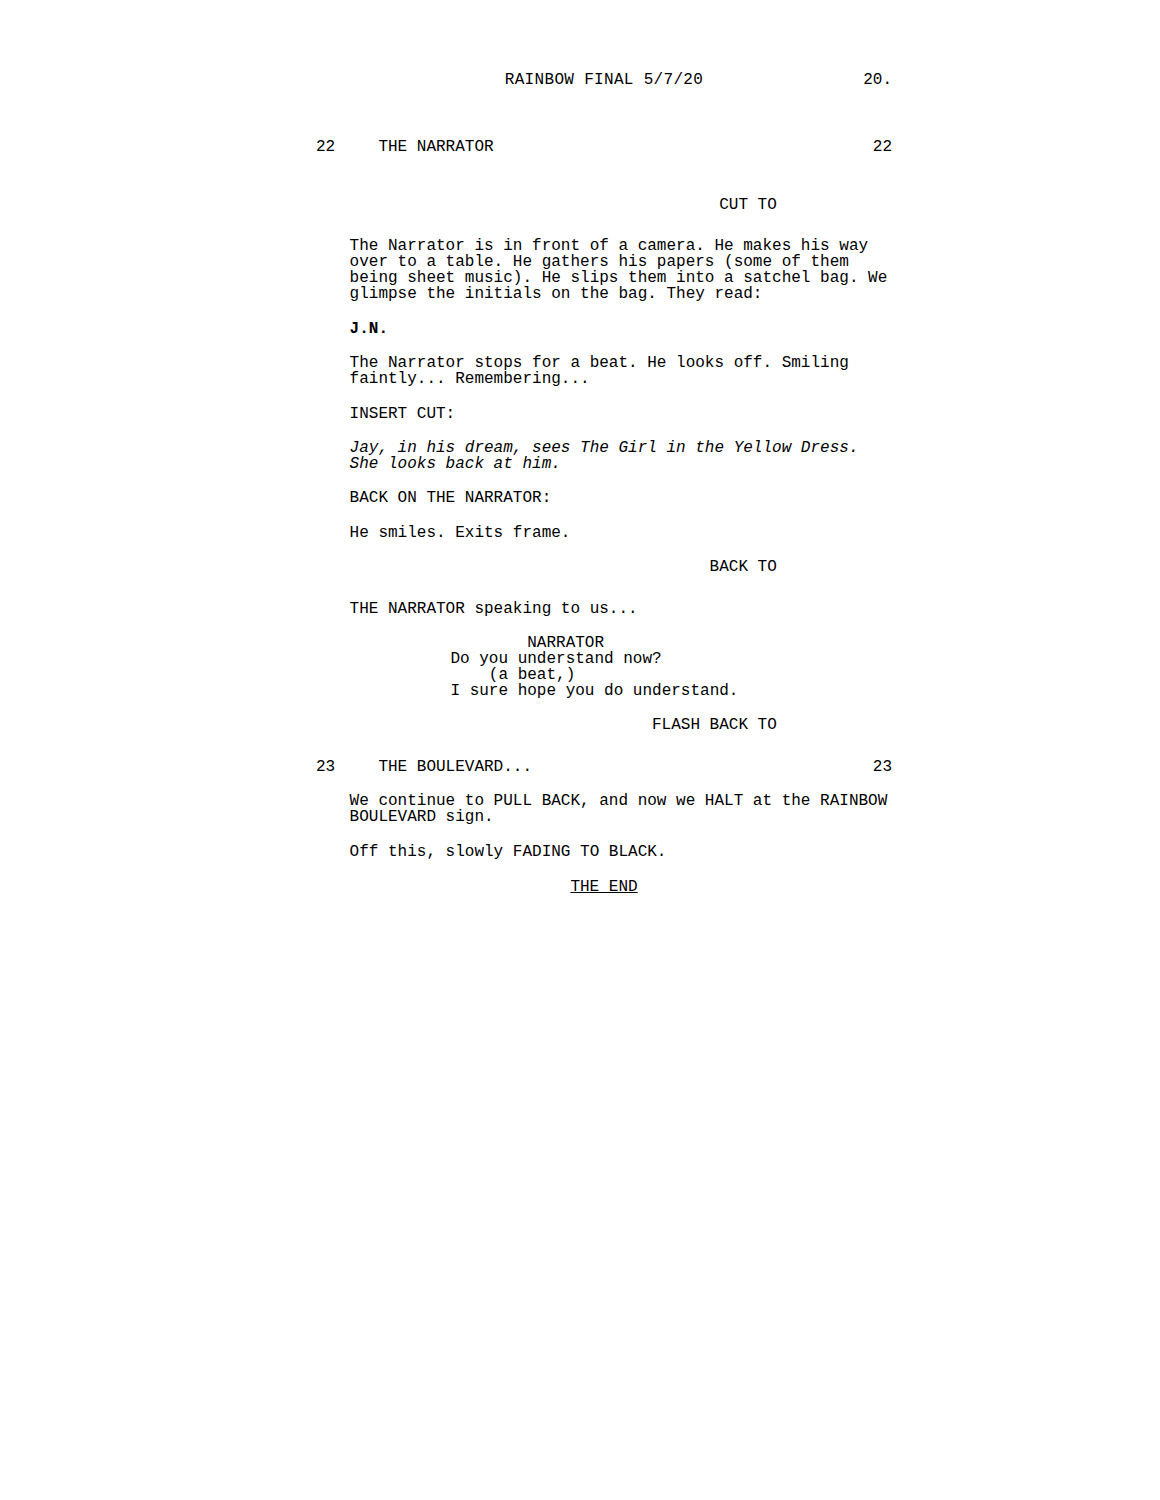RAINBOW FINAL 5/7/20 20.
22 THE NARRATOR 22
CUT TO
The Narrator is in front of a camera. He makes his way over to a table. He gathers his papers (some of them being sheet music). He slips them into a satchel bag. We glimpse the initials on the bag. They read:
J.N.
The Narrator stops for a beat. He looks off. Smiling faintly... Remembering...
INSERT CUT:
Jay, in his dream, sees The Girl in the Yellow Dress. She looks back at him.
BACK ON THE NARRATOR:
He smiles. Exits frame.
BACK TO
THE NARRATOR speaking to us...
NARRATOR
Do you understand now?
(a beat,)
I sure hope you do understand.
FLASH BACK TO
23 THE BOULEVARD... 23
We continue to PULL BACK, and now we HALT at the RAINBOW BOULEVARD sign.
Off this, slowly FADING TO BLACK.
THE END